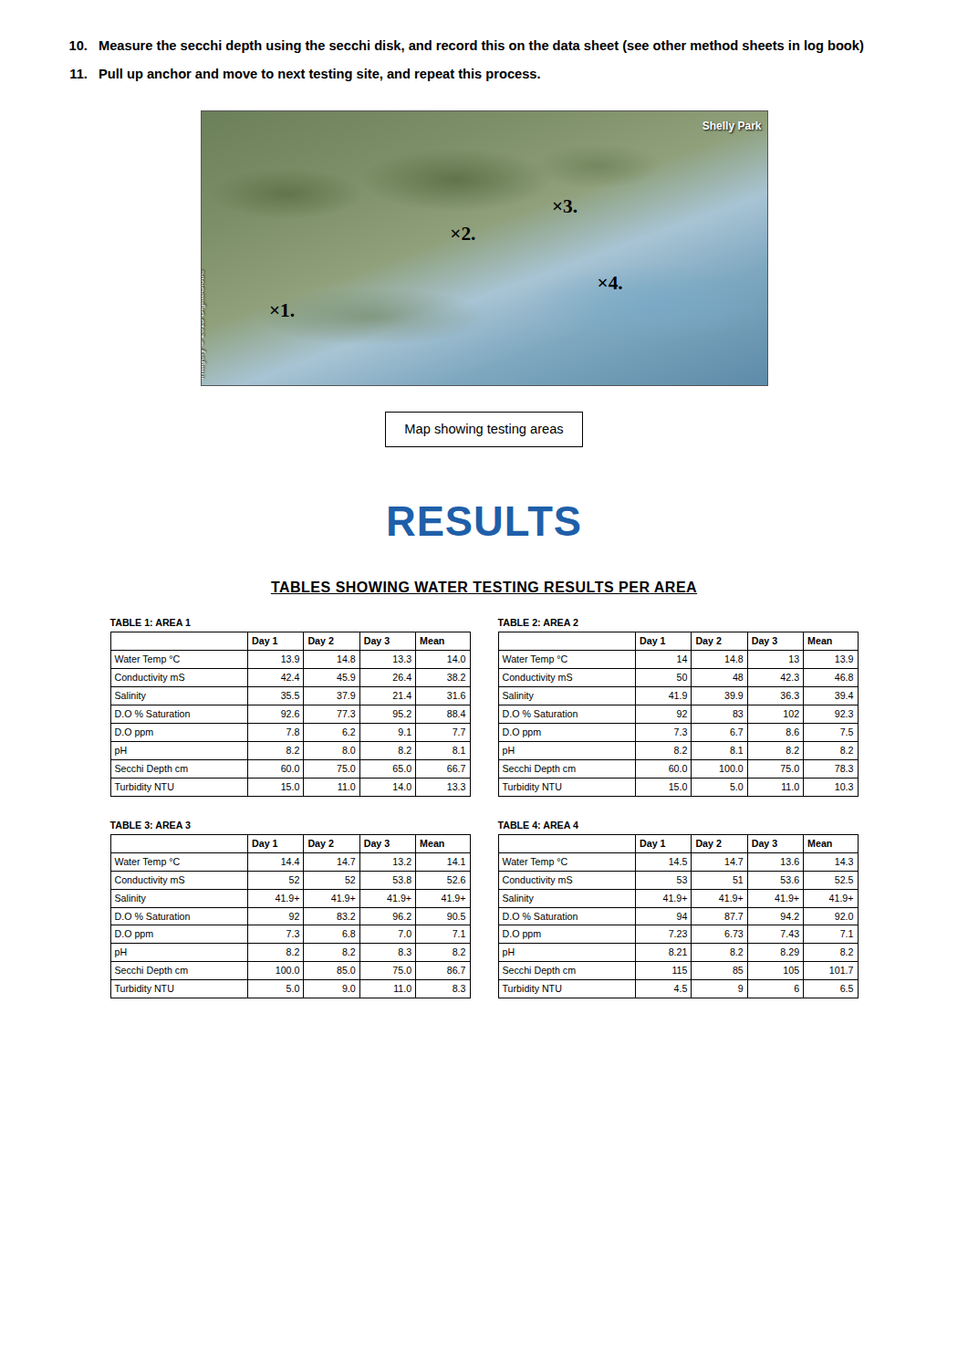Measure the secchi depth using the secchi disk, and record this on the data sheet (see other method sheets in log book)
Pull up anchor and move to next testing site, and repeat this process.
Shelly Park Imagery © 2015 DigitalGlobe ×1. ×2. ×3. ×4.
Map showing testing areas
RESULTS
TABLES SHOWING WATER TESTING RESULTS PER AREA
TABLE 1: AREA 1
| | Day 1 | Day 2 | Day 3 | Mean |
| --- | --- | --- | --- | --- |
| Water Temp °C | 13.9 | 14.8 | 13.3 | 14.0 |
| Conductivity mS | 42.4 | 45.9 | 26.4 | 38.2 |
| Salinity | 35.5 | 37.9 | 21.4 | 31.6 |
| D.O % Saturation | 92.6 | 77.3 | 95.2 | 88.4 |
| D.O ppm | 7.8 | 6.2 | 9.1 | 7.7 |
| pH | 8.2 | 8.0 | 8.2 | 8.1 |
| Secchi Depth cm | 60.0 | 75.0 | 65.0 | 66.7 |
| Turbidity NTU | 15.0 | 11.0 | 14.0 | 13.3 |
TABLE 2: AREA 2
| | Day 1 | Day 2 | Day 3 | Mean |
| --- | --- | --- | --- | --- |
| Water Temp °C | 14 | 14.8 | 13 | 13.9 |
| Conductivity mS | 50 | 48 | 42.3 | 46.8 |
| Salinity | 41.9 | 39.9 | 36.3 | 39.4 |
| D.O % Saturation | 92 | 83 | 102 | 92.3 |
| D.O ppm | 7.3 | 6.7 | 8.6 | 7.5 |
| pH | 8.2 | 8.1 | 8.2 | 8.2 |
| Secchi Depth cm | 60.0 | 100.0 | 75.0 | 78.3 |
| Turbidity NTU | 15.0 | 5.0 | 11.0 | 10.3 |
TABLE 3: AREA 3
| | Day 1 | Day 2 | Day 3 | Mean |
| --- | --- | --- | --- | --- |
| Water Temp °C | 14.4 | 14.7 | 13.2 | 14.1 |
| Conductivity mS | 52 | 52 | 53.8 | 52.6 |
| Salinity | 41.9+ | 41.9+ | 41.9+ | 41.9+ |
| D.O % Saturation | 92 | 83.2 | 96.2 | 90.5 |
| D.O ppm | 7.3 | 6.8 | 7.0 | 7.1 |
| pH | 8.2 | 8.2 | 8.3 | 8.2 |
| Secchi Depth cm | 100.0 | 85.0 | 75.0 | 86.7 |
| Turbidity NTU | 5.0 | 9.0 | 11.0 | 8.3 |
TABLE 4: AREA 4
| | Day 1 | Day 2 | Day 3 | Mean |
| --- | --- | --- | --- | --- |
| Water Temp °C | 14.5 | 14.7 | 13.6 | 14.3 |
| Conductivity mS | 53 | 51 | 53.6 | 52.5 |
| Salinity | 41.9+ | 41.9+ | 41.9+ | 41.9+ |
| D.O % Saturation | 94 | 87.7 | 94.2 | 92.0 |
| D.O ppm | 7.23 | 6.73 | 7.43 | 7.1 |
| pH | 8.21 | 8.2 | 8.29 | 8.2 |
| Secchi Depth cm | 115 | 85 | 105 | 101.7 |
| Turbidity NTU | 4.5 | 9 | 6 | 6.5 |